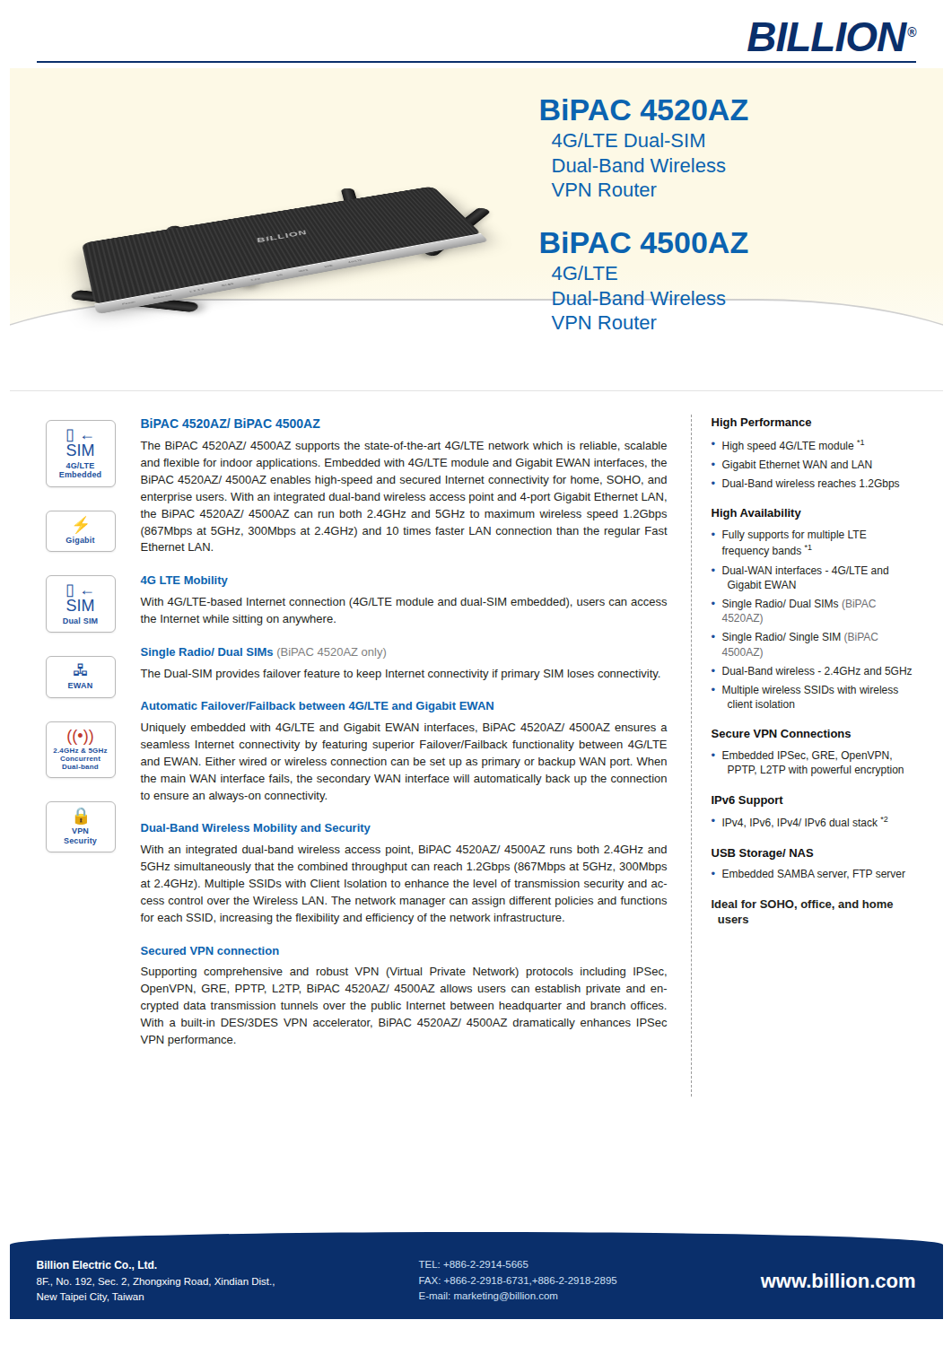BILLION®
BILLION
Power Ethernet 1 2 3 4 WLAN 2.4G 5G WPS USB 4G/LTE
BiPAC 4520AZ
4G/LTE Dual-SIM
Dual-Band Wireless
VPN Router
BiPAC 4500AZ
4G/LTE
Dual-Band Wireless
VPN Router
▯ ← SIM
4G/LTE
Embedded
⚡
Gigabit
▯ ← SIM
Dual SIM
🖧
EWAN
((•))
2.4GHz & 5GHz
Concurrent
Dual-band
🔒
VPN
Security
BiPAC 4520AZ/ BiPAC 4500AZ
The BiPAC 4520AZ/ 4500AZ supports the state-of-the-art 4G/LTE network which is reliable, scalable and flexible for indoor applications. Embedded with 4G/LTE module and Gigabit EWAN interfaces, the BiPAC 4520AZ/ 4500AZ enables high-speed and secured Internet connectivity for home, SOHO, and enterprise users. With an integrated dual-band wireless access point and 4-port Gigabit Ethernet LAN, the BiPAC 4520AZ/ 4500AZ can run both 2.4GHz and 5GHz to maximum wireless speed 1.2Gbps (867Mbps at 5GHz, 300Mbps at 2.4GHz) and 10 times faster LAN connection than the regular Fast Ethernet LAN.
4G LTE Mobility
With 4G/LTE-based Internet connection (4G/LTE module and dual-SIM embedded), users can access the Internet while sitting on anywhere.
Single Radio/ Dual SIMs (BiPAC 4520AZ only)
The Dual-SIM provides failover feature to keep Internet connectivity if primary SIM loses connectivity.
Automatic Failover/Failback between 4G/LTE and Gigabit EWAN
Uniquely embedded with 4G/LTE and Gigabit EWAN interfaces, BiPAC 4520AZ/ 4500AZ ensures a seamless Internet connectivity by featuring superior Failover/Failback functionality between 4G/LTE and EWAN. Either wired or wireless connection can be set up as primary or backup WAN port. When the main WAN interface fails, the secondary WAN interface will automatically back up the connection to ensure an always-on connectivity.
Dual-Band Wireless Mobility and Security
With an integrated dual-band wireless access point, BiPAC 4520AZ/ 4500AZ runs both 2.4GHz and 5GHz simultaneously that the combined throughput can reach 1.2Gbps (867Mbps at 5GHz, 300Mbps at 2.4GHz). Multiple SSIDs with Client Isolation to enhance the level of transmission security and access control over the Wireless LAN. The network manager can assign different policies and functions for each SSID, increasing the flexibility and efficiency of the network infrastructure.
Secured VPN connection
Supporting comprehensive and robust VPN (Virtual Private Network) protocols including IPSec, OpenVPN, GRE, PPTP, L2TP, BiPAC 4520AZ/ 4500AZ allows users can establish private and encrypted data transmission tunnels over the public Internet between headquarter and branch offices. With a built-in DES/3DES VPN accelerator, BiPAC 4520AZ/ 4500AZ dramatically enhances IPSec VPN performance.
High Performance
High speed 4G/LTE module *1
Gigabit Ethernet WAN and LAN
Dual-Band wireless reaches 1.2Gbps
High Availability
Fully supports for multiple LTE frequency bands *1
Dual-WAN interfaces - 4G/LTE andGigabit EWAN
Single Radio/ Dual SIMs (BiPAC 4520AZ)
Single Radio/ Single SIM (BiPAC 4500AZ)
Dual-Band wireless - 2.4GHz and 5GHz
Multiple wireless SSIDs with wirelessclient isolation
Secure VPN Connections
Embedded IPSec, GRE, OpenVPN,PPTP, L2TP with powerful encryption
IPv6 Support
IPv4, IPv6, IPv4/ IPv6 dual stack *2
USB Storage/ NAS
Embedded SAMBA server, FTP server
Ideal for SOHO, office, and home
users
Billion Electric Co., Ltd.
8F., No. 192, Sec. 2, Zhongxing Road, Xindian Dist.,
New Taipei City, Taiwan
TEL: +886-2-2914-5665
FAX: +866-2-2918-6731,+886-2-2918-2895
E-mail: marketing@billion.com
www.billion.com